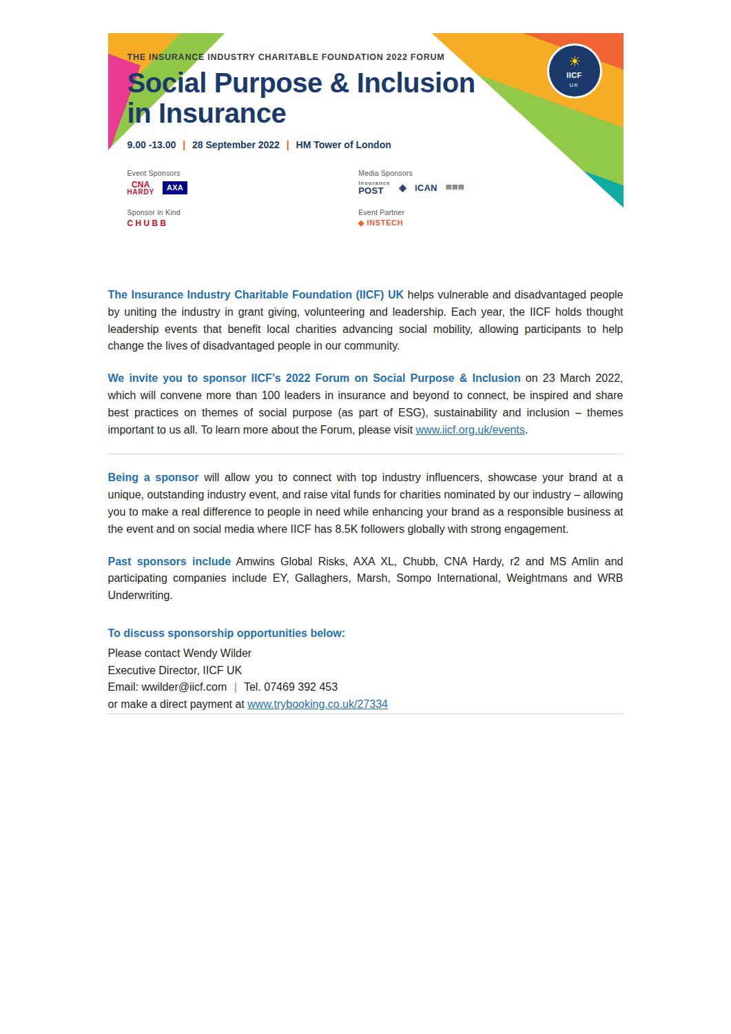☀ IICF UK
The Insurance Industry Charitable Foundation 2022 Forum
Social Purpose & Inclusion
in Insurance
9.00 -13.00 | 28 September 2022 | HM Tower of London
Event Sponsors
CNAHARDY AXA
Media Sponsors
Insurance POST ◈ iCAN ▤▤▤
Sponsor in Kind
CHUBB
Event Partner
◆ INSTECH
The Insurance Industry Charitable Foundation (IICF) UK helps vulnerable and disadvantaged people by uniting the industry in grant giving, volunteering and leadership. Each year, the IICF holds thought leadership events that benefit local charities advancing social mobility, allowing participants to help change the lives of disadvantaged people in our community.
We invite you to sponsor IICF’s 2022 Forum on Social Purpose & Inclusion on 23 March 2022, which will convene more than 100 leaders in insurance and beyond to connect, be inspired and share best practices on themes of social purpose (as part of ESG), sustainability and inclusion – themes important to us all. To learn more about the Forum, please visit www.iicf.org.uk/events.
Being a sponsor will allow you to connect with top industry influencers, showcase your brand at a unique, outstanding industry event, and raise vital funds for charities nominated by our industry – allowing you to make a real difference to people in need while enhancing your brand as a responsible business at the event and on social media where IICF has 8.5K followers globally with strong engagement.
Past sponsors include Amwins Global Risks, AXA XL, Chubb, CNA Hardy, r2 and MS Amlin and participating companies include EY, Gallaghers, Marsh, Sompo International, Weightmans and WRB Underwriting.
To discuss sponsorship opportunities below:
Please contact Wendy Wilder
Executive Director, IICF UK
Email: wwilder@iicf.com | Tel. 07469 392 453
or make a direct payment at www.trybooking.co.uk/27334